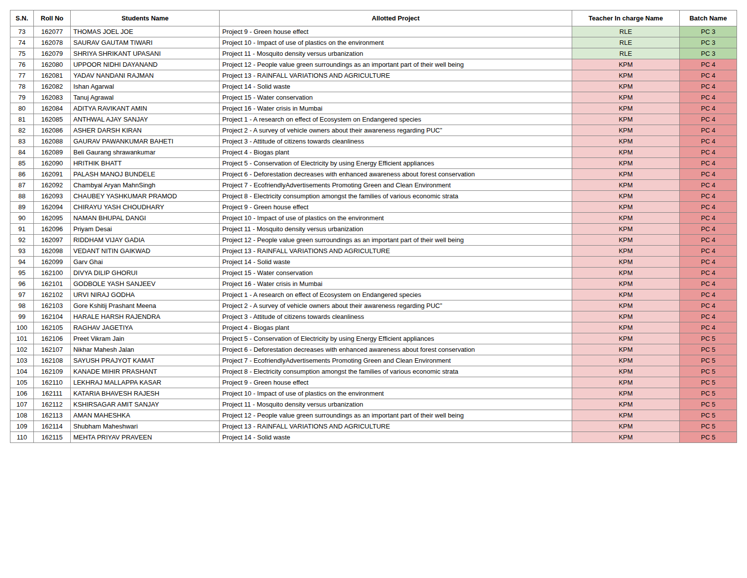| S.N. | Roll No | Students Name | Allotted Project | Teacher In charge Name | Batch Name |
| --- | --- | --- | --- | --- | --- |
| 73 | 162077 | THOMAS JOEL JOE | Project 9 - Green house effect | RLE | PC 3 |
| 74 | 162078 | SAURAV GAUTAM TIWARI | Project 10 - Impact of use of plastics on the environment | RLE | PC 3 |
| 75 | 162079 | SHRIYA SHRIKANT UPASANI | Project 11 - Mosquito density versus urbanization | RLE | PC 3 |
| 76 | 162080 | UPPOOR NIDHI DAYANAND | Project 12 - People value green surroundings as an important part of their well being | KPM | PC 4 |
| 77 | 162081 | YADAV NANDANI RAJMAN | Project 13 - RAINFALL VARIATIONS AND AGRICULTURE | KPM | PC 4 |
| 78 | 162082 | Ishan Agarwal | Project 14 - Solid waste | KPM | PC 4 |
| 79 | 162083 | Tanuj Agrawal | Project 15 - Water conservation | KPM | PC 4 |
| 80 | 162084 | ADITYA RAVIKANT AMIN | Project 16 - Water crisis in Mumbai | KPM | PC 4 |
| 81 | 162085 | ANTHWAL AJAY SANJAY | Project 1 - A research on effect of Ecosystem on Endangered species | KPM | PC 4 |
| 82 | 162086 | ASHER DARSH KIRAN | Project 2 - A survey of vehicle owners about their awareness regarding PUC” | KPM | PC 4 |
| 83 | 162088 | GAURAV PAWANKUMAR BAHETI | Project 3 - Attitude of citizens towards cleanliness | KPM | PC 4 |
| 84 | 162089 | Beli Gaurang shrawankumar | Project 4 - Biogas plant | KPM | PC 4 |
| 85 | 162090 | HRITHIK BHATT | Project 5 - Conservation of Electricity by using Energy Efficient appliances | KPM | PC 4 |
| 86 | 162091 | PALASH MANOJ BUNDELE | Project 6 - Deforestation decreases with enhanced awareness about forest conservation | KPM | PC 4 |
| 87 | 162092 | Chambyal Aryan MahnSingh | Project 7 - EcofriendlyAdvertisements Promoting Green and Clean Environment | KPM | PC 4 |
| 88 | 162093 | CHAUBEY YASHKUMAR PRAMOD | Project 8 - Electricity consumption amongst the families of various economic strata | KPM | PC 4 |
| 89 | 162094 | CHIRAYU YASH CHOUDHARY | Project 9 - Green house effect | KPM | PC 4 |
| 90 | 162095 | NAMAN BHUPAL DANGI | Project 10 - Impact of use of plastics on the environment | KPM | PC 4 |
| 91 | 162096 | Priyam Desai | Project 11 - Mosquito density versus urbanization | KPM | PC 4 |
| 92 | 162097 | RIDDHAM VIJAY GADIA | Project 12 - People value green surroundings as an important part of their well being | KPM | PC 4 |
| 93 | 162098 | VEDANT NITIN GAIKWAD | Project 13 - RAINFALL VARIATIONS AND AGRICULTURE | KPM | PC 4 |
| 94 | 162099 | Garv Ghai | Project 14 - Solid waste | KPM | PC 4 |
| 95 | 162100 | DIVYA DILIP GHORUI | Project 15 - Water conservation | KPM | PC 4 |
| 96 | 162101 | GODBOLE YASH SANJEEV | Project 16 - Water crisis in Mumbai | KPM | PC 4 |
| 97 | 162102 | URVI NIRAJ GODHA | Project 1 - A research on effect of Ecosystem on Endangered species | KPM | PC 4 |
| 98 | 162103 | Gore Kshitij Prashant Meena | Project 2 - A survey of vehicle owners about their awareness regarding PUC” | KPM | PC 4 |
| 99 | 162104 | HARALE HARSH RAJENDRA | Project 3 - Attitude of citizens towards cleanliness | KPM | PC 4 |
| 100 | 162105 | RAGHAV JAGETIYA | Project 4 - Biogas plant | KPM | PC 4 |
| 101 | 162106 | Preet Vikram Jain | Project 5 - Conservation of Electricity by using Energy Efficient appliances | KPM | PC 5 |
| 102 | 162107 | Nikhar Mahesh Jalan | Project 6 - Deforestation decreases with enhanced awareness about forest conservation | KPM | PC 5 |
| 103 | 162108 | SAYUSH PRAJYOT KAMAT | Project 7 - EcofriendlyAdvertisements Promoting Green and Clean Environment | KPM | PC 5 |
| 104 | 162109 | KANADE MIHIR PRASHANT | Project 8 - Electricity consumption amongst the families of various economic strata | KPM | PC 5 |
| 105 | 162110 | LEKHRAJ MALLAPPA KASAR | Project 9 - Green house effect | KPM | PC 5 |
| 106 | 162111 | KATARIA BHAVESH RAJESH | Project 10 - Impact of use of plastics on the environment | KPM | PC 5 |
| 107 | 162112 | KSHIRSAGAR AMIT SANJAY | Project 11 - Mosquito density versus urbanization | KPM | PC 5 |
| 108 | 162113 | AMAN MAHESHKA | Project 12 - People value green surroundings as an important part of their well being | KPM | PC 5 |
| 109 | 162114 | Shubham Maheshwari | Project 13 - RAINFALL VARIATIONS AND AGRICULTURE | KPM | PC 5 |
| 110 | 162115 | MEHTA PRIYAV PRAVEEN | Project 14 - Solid waste | KPM | PC 5 |